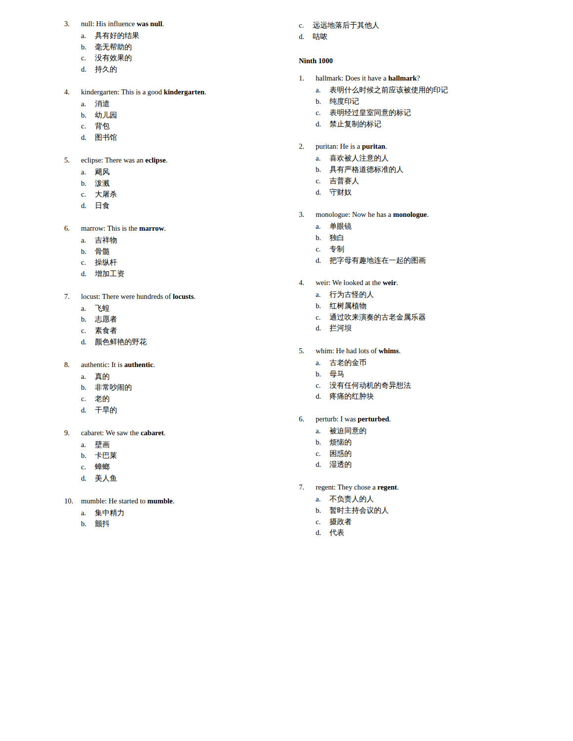3.
null: His influence was null.
a. 具有好的结果
b. 毫无帮助的
c. 没有效果的
d. 持久的
4.
kindergarten: This is a good kindergarten.
a. 消遣
b. 幼儿园
c. 背包
d. 图书馆
5.
eclipse: There was an eclipse.
a. 飓风
b. 泼溅
c. 大屠杀
d. 日食
6.
marrow: This is the marrow.
a. 吉祥物
b. 骨髓
c. 操纵杆
d. 增加工资
7.
locust: There were hundreds of locusts.
a. 飞蝗
b. 志愿者
c. 素食者
d. 颜色鲜艳的野花
8.
authentic: It is authentic.
a. 真的
b. 非常吵闹的
c. 老的
d. 干旱的
9.
cabaret: We saw the cabaret.
a. 壁画
b. 卡巴莱
c. 蟑螂
d. 美人鱼
10.
mumble: He started to mumble.
a. 集中精力
b. 颤抖
c. 远远地落后于其他人
d. 咕哝
Ninth 1000
1.
hallmark: Does it have a hallmark?
a. 表明什么时候之前应该被使用的印记
b. 纯度印记
c. 表明经过皇室同意的标记
d. 禁止复制的标记
2.
puritan: He is a puritan.
a. 喜欢被人注意的人
b. 具有严格道德标准的人
c. 吉普赛人
d. 守财奴
3.
monologue: Now he has a monologue.
a. 单眼镜
b. 独白
c. 专制
d. 把字母有趣地连在一起的图画
4.
weir: We looked at the weir.
a. 行为古怪的人
b. 红树属植物
c. 通过吹来演奏的古老金属乐器
d. 拦河坝
5.
whim: He had lots of whims.
a. 古老的金币
b. 母马
c. 没有任何动机的奇异想法
d. 疼痛的红肿块
6.
perturb: I was perturbed.
a. 被迫同意的
b. 烦恼的
c. 困惑的
d. 湿透的
7.
regent: They chose a regent.
a. 不负责人的人
b. 暂时主持会议的人
c. 摄政者
d. 代表